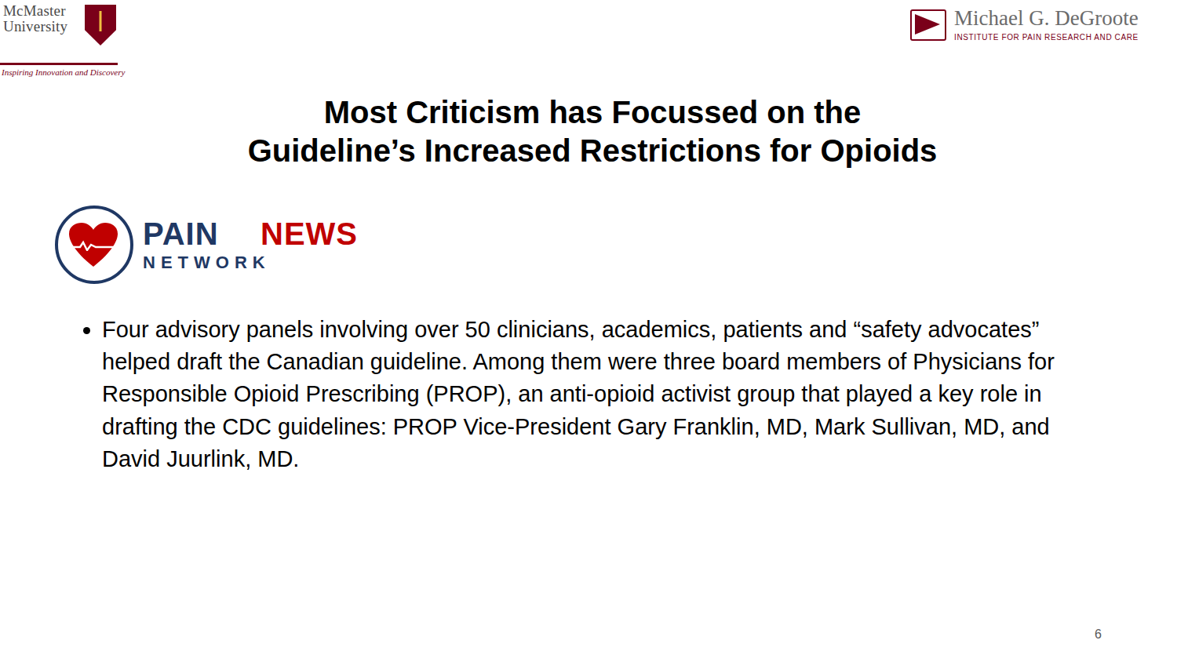McMaster University
Inspiring Innovation and Discovery
Michael G. DeGroote
INSTITUTE FOR PAIN RESEARCH AND CARE
Most Criticism has Focussed on the
Guideline’s Increased Restrictions for Opioids
PAIN
NEWS
NETWORK
Four advisory panels involving over 50 clinicians, academics, patients and “safety advocates” helped draft the Canadian guideline. Among them were three board members of Physicians for Responsible Opioid Prescribing (PROP), an anti-opioid activist group that played a key role in drafting the CDC guidelines: PROP Vice-President Gary Franklin, MD, Mark Sullivan, MD, and David Juurlink, MD.
6